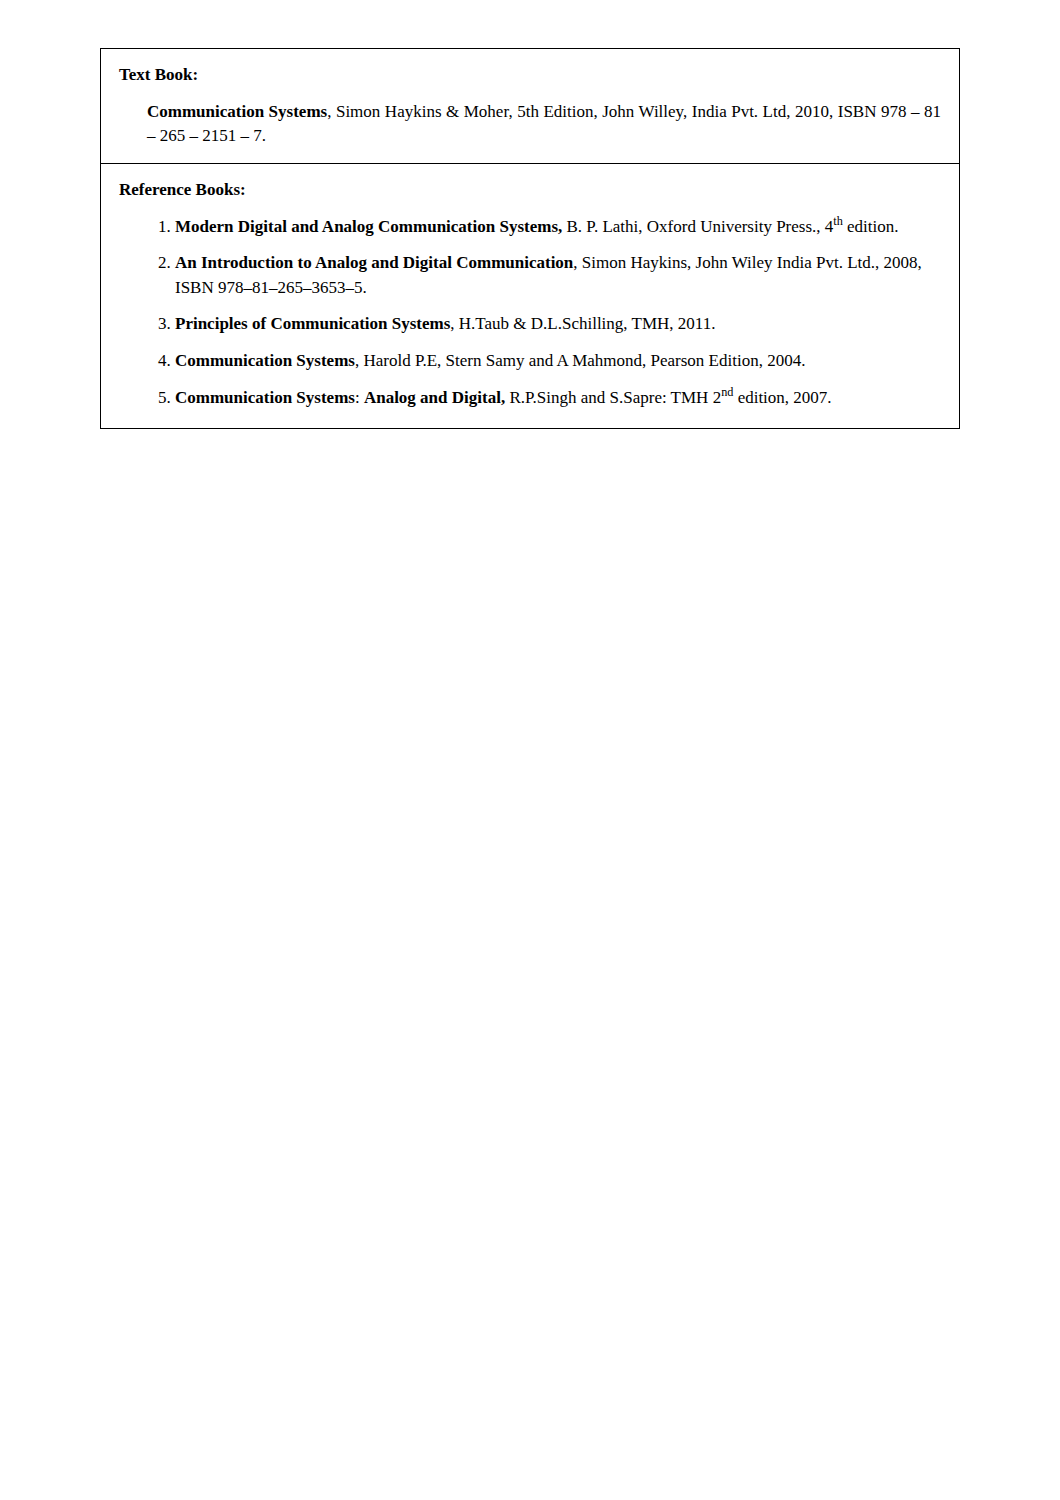Text Book:
Communication Systems, Simon Haykins & Moher, 5th Edition, John Willey, India Pvt. Ltd, 2010, ISBN 978 – 81 – 265 – 2151 – 7.
Reference Books:
Modern Digital and Analog Communication Systems, B. P. Lathi, Oxford University Press., 4th edition.
An Introduction to Analog and Digital Communication, Simon Haykins, John Wiley India Pvt. Ltd., 2008, ISBN 978–81–265–3653–5.
Principles of Communication Systems, H.Taub & D.L.Schilling, TMH, 2011.
Communication Systems, Harold P.E, Stern Samy and A Mahmond, Pearson Edition, 2004.
Communication Systems: Analog and Digital, R.P.Singh and S.Sapre: TMH 2nd edition, 2007.